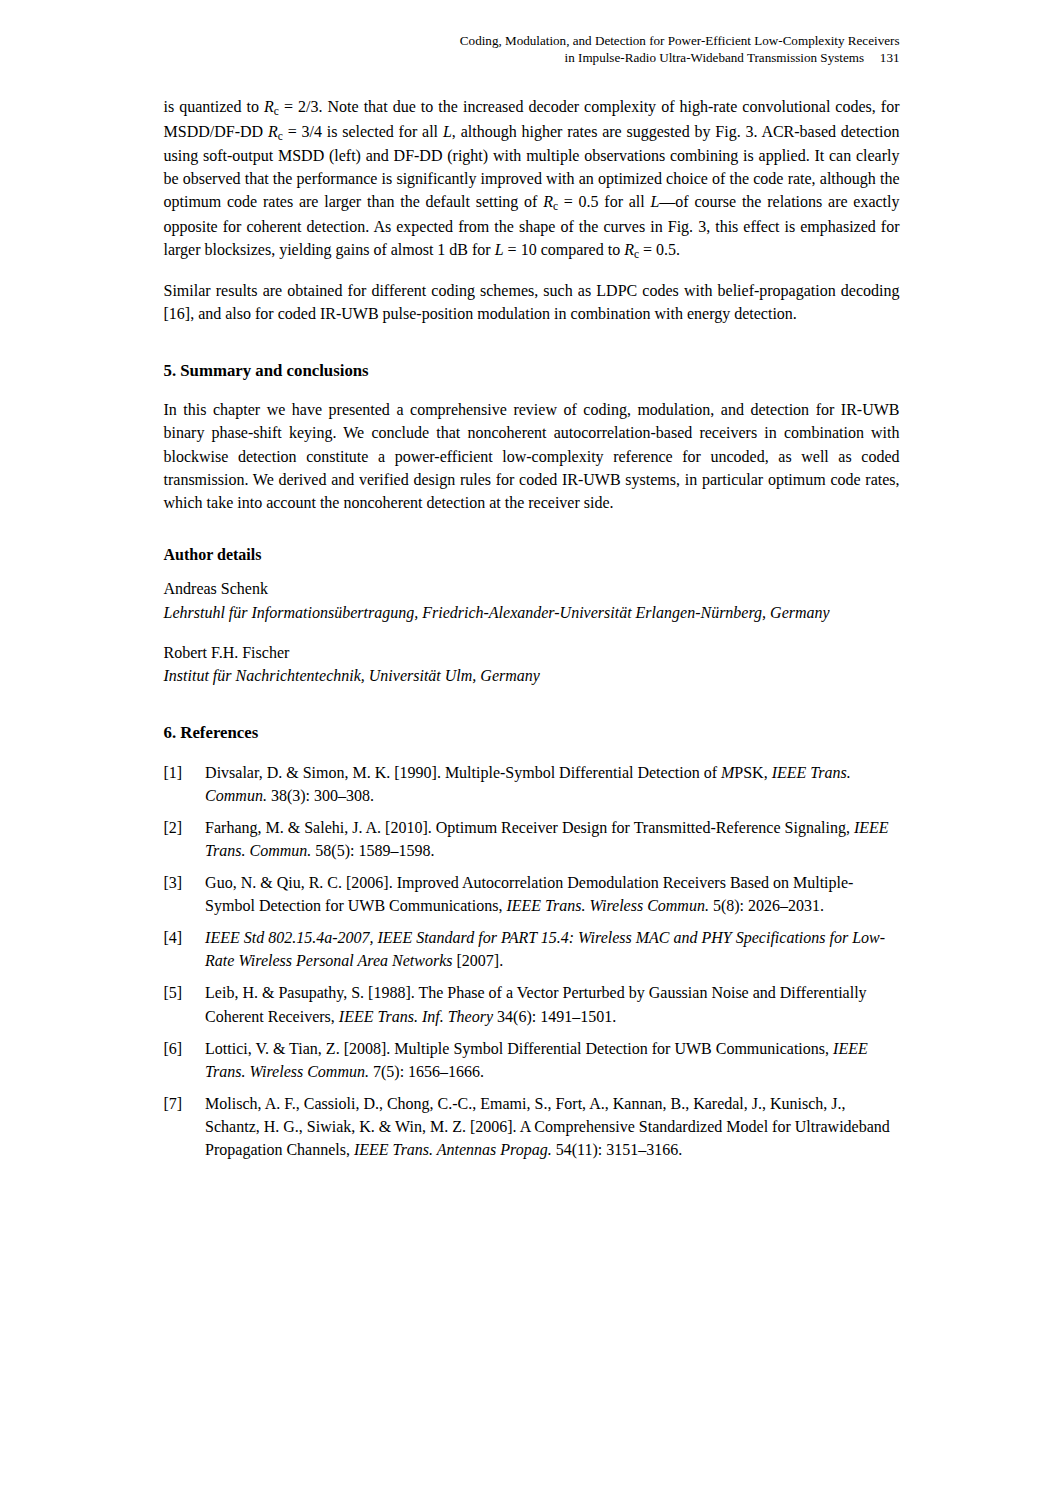Coding, Modulation, and Detection for Power-Efficient Low-Complexity Receivers
in Impulse-Radio Ultra-Wideband Transmission Systems131
is quantized to Rc = 2/3. Note that due to the increased decoder complexity of high-rate convolutional codes, for MSDD/DF-DD Rc = 3/4 is selected for all L, although higher rates are suggested by Fig. 3. ACR-based detection using soft-output MSDD (left) and DF-DD (right) with multiple observations combining is applied. It can clearly be observed that the performance is significantly improved with an optimized choice of the code rate, although the optimum code rates are larger than the default setting of Rc = 0.5 for all L—of course the relations are exactly opposite for coherent detection. As expected from the shape of the curves in Fig. 3, this effect is emphasized for larger blocksizes, yielding gains of almost 1 dB for L = 10 compared to Rc = 0.5.
Similar results are obtained for different coding schemes, such as LDPC codes with belief-propagation decoding [16], and also for coded IR-UWB pulse-position modulation in combination with energy detection.
5. Summary and conclusions
In this chapter we have presented a comprehensive review of coding, modulation, and detection for IR-UWB binary phase-shift keying. We conclude that noncoherent autocorrelation-based receivers in combination with blockwise detection constitute a power-efficient low-complexity reference for uncoded, as well as coded transmission. We derived and verified design rules for coded IR-UWB systems, in particular optimum code rates, which take into account the noncoherent detection at the receiver side.
Author details
Andreas Schenk Lehrstuhl für Informationsübertragung, Friedrich-Alexander-Universität Erlangen-Nürnberg, Germany
Robert F.H. Fischer Institut für Nachrichtentechnik, Universität Ulm, Germany
6. References
[1] Divsalar, D. & Simon, M. K. [1990]. Multiple-Symbol Differential Detection of MPSK, IEEE Trans. Commun. 38(3): 300–308.
[2] Farhang, M. & Salehi, J. A. [2010]. Optimum Receiver Design for Transmitted-Reference Signaling, IEEE Trans. Commun. 58(5): 1589–1598.
[3] Guo, N. & Qiu, R. C. [2006]. Improved Autocorrelation Demodulation Receivers Based on Multiple-Symbol Detection for UWB Communications, IEEE Trans. Wireless Commun. 5(8): 2026–2031.
[4] IEEE Std 802.15.4a-2007, IEEE Standard for PART 15.4: Wireless MAC and PHY Specifications for Low-Rate Wireless Personal Area Networks [2007].
[5] Leib, H. & Pasupathy, S. [1988]. The Phase of a Vector Perturbed by Gaussian Noise and Differentially Coherent Receivers, IEEE Trans. Inf. Theory 34(6): 1491–1501.
[6] Lottici, V. & Tian, Z. [2008]. Multiple Symbol Differential Detection for UWB Communications, IEEE Trans. Wireless Commun. 7(5): 1656–1666.
[7] Molisch, A. F., Cassioli, D., Chong, C.-C., Emami, S., Fort, A., Kannan, B., Karedal, J., Kunisch, J., Schantz, H. G., Siwiak, K. & Win, M. Z. [2006]. A Comprehensive Standardized Model for Ultrawideband Propagation Channels, IEEE Trans. Antennas Propag. 54(11): 3151–3166.